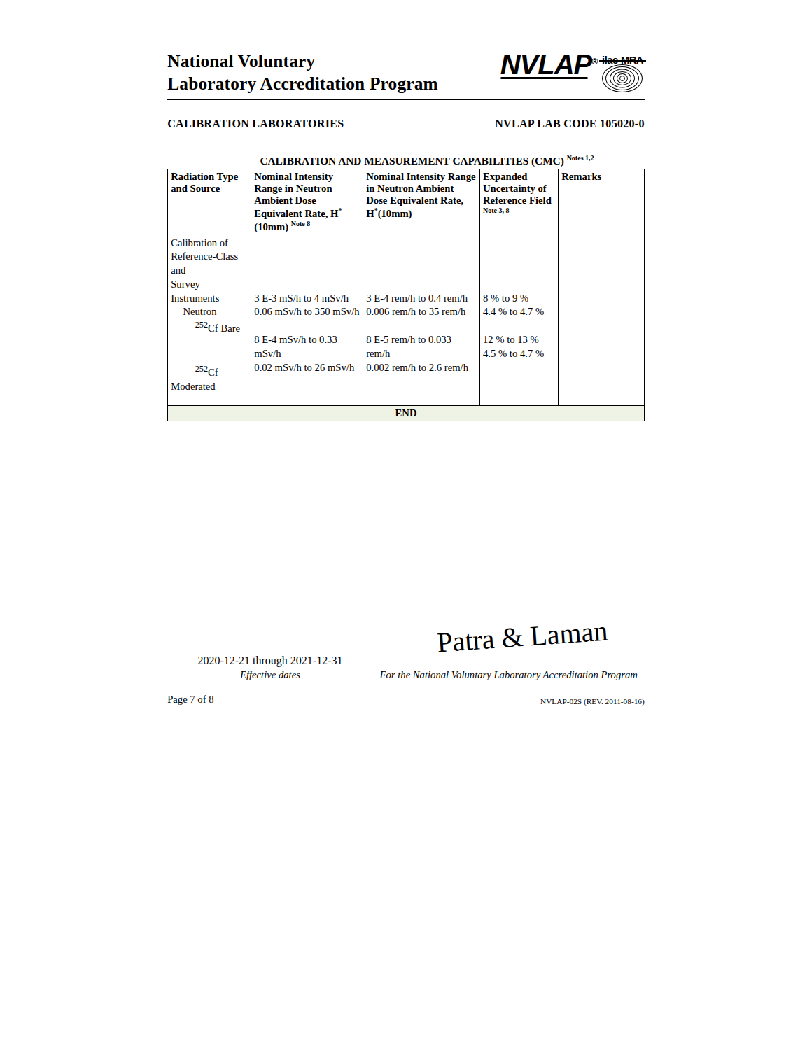National Voluntary
Laboratory Accreditation Program
NVLAP®
ilac-MRA
CALIBRATION LABORATORIES
NVLAP LAB CODE 105020-0
CALIBRATION AND MEASUREMENT CAPABILITIES (CMC) Notes 1,2
| Radiation Type and Source | Nominal Intensity Range in Neutron Ambient Dose Equivalent Rate, H * (10mm) Note 8 | Nominal Intensity Range in Neutron Ambient Dose Equivalent Rate, H * (10mm) | Expanded Uncertainty of Reference Field Note 3, 8 | Remarks |
| --- | --- | --- | --- | --- |
| Calibration of Reference-Class and Survey Instruments Neutron 252 Cf Bare 252 Cf Moderated | 3 E-3 mS/h to 4 mSv/h 0.06 mSv/h to 350 mSv/h 8 E-4 mSv/h to 0.33 mSv/h 0.02 mSv/h to 26 mSv/h | 3 E-4 rem/h to 0.4 rem/h 0.006 rem/h to 35 rem/h 8 E-5 rem/h to 0.033 rem/h 0.002 rem/h to 2.6 rem/h | 8 % to 9 % 4.4 % to 4.7 % 12 % to 13 % 4.5 % to 4.7 % | |
| END |
Patra & Laman
2020-12-21 through 2021-12-31
Effective dates
For the National Voluntary Laboratory Accreditation Program
Page 7 of 8
NVLAP-02S (REV. 2011-08-16)